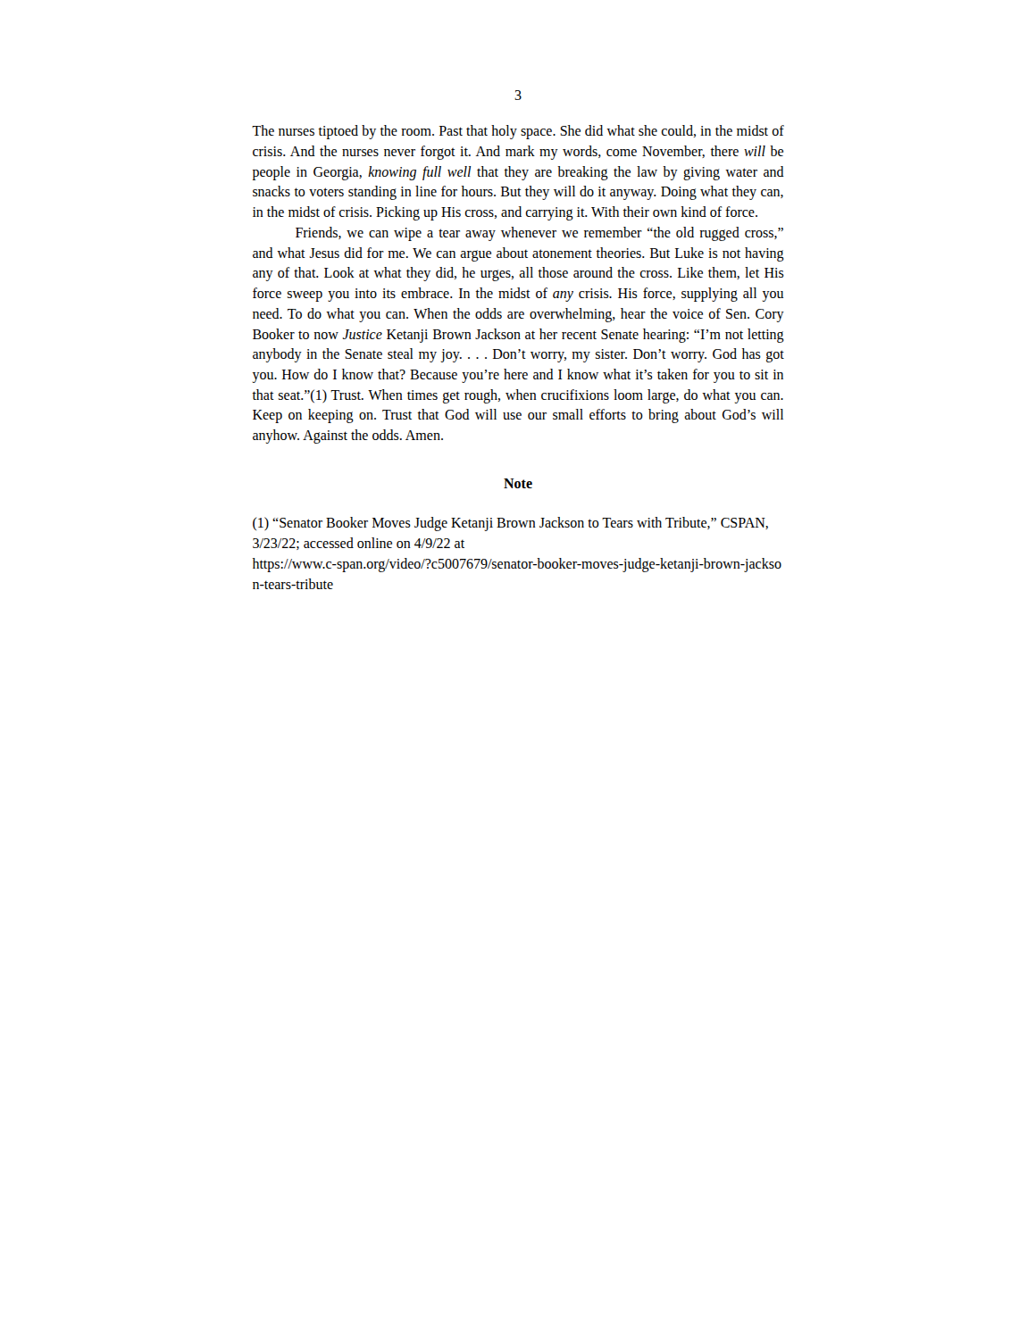3
The nurses tiptoed by the room. Past that holy space. She did what she could, in the midst of crisis. And the nurses never forgot it. And mark my words, come November, there will be people in Georgia, knowing full well that they are breaking the law by giving water and snacks to voters standing in line for hours. But they will do it anyway. Doing what they can, in the midst of crisis. Picking up His cross, and carrying it. With their own kind of force.
Friends, we can wipe a tear away whenever we remember “the old rugged cross,” and what Jesus did for me. We can argue about atonement theories. But Luke is not having any of that. Look at what they did, he urges, all those around the cross. Like them, let His force sweep you into its embrace. In the midst of any crisis. His force, supplying all you need. To do what you can. When the odds are overwhelming, hear the voice of Sen. Cory Booker to now Justice Ketanji Brown Jackson at her recent Senate hearing: “I’m not letting anybody in the Senate steal my joy. . . . Don’t worry, my sister. Don’t worry. God has got you. How do I know that? Because you’re here and I know what it’s taken for you to sit in that seat.”(1) Trust. When times get rough, when crucifixions loom large, do what you can. Keep on keeping on. Trust that God will use our small efforts to bring about God’s will anyhow. Against the odds. Amen.
Note
(1) “Senator Booker Moves Judge Ketanji Brown Jackson to Tears with Tribute,” CSPAN, 3/23/22; accessed online on 4/9/22 at
https://www.c-span.org/video/?c5007679/senator-booker-moves-judge-ketanji-brown-jackson-tears-tribute